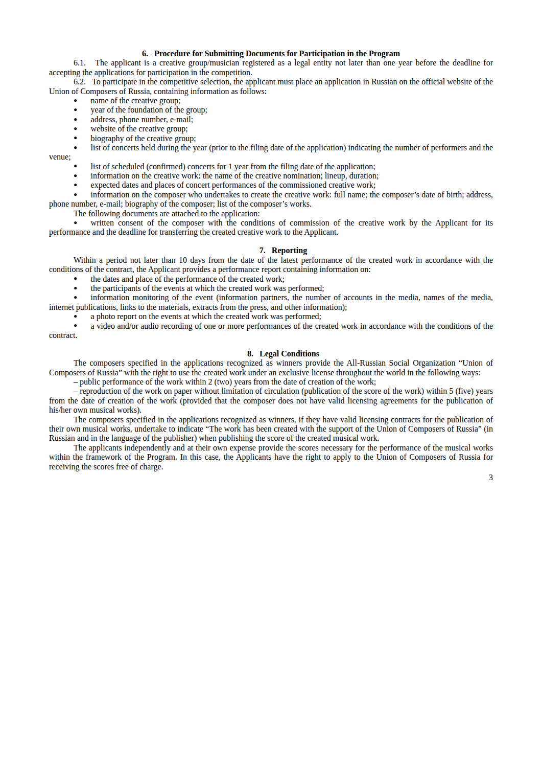6. Procedure for Submitting Documents for Participation in the Program
6.1. The applicant is a creative group/musician registered as a legal entity not later than one year before the deadline for accepting the applications for participation in the competition.
6.2. To participate in the competitive selection, the applicant must place an application in Russian on the official website of the Union of Composers of Russia, containing information as follows:
name of the creative group;
year of the foundation of the group;
address, phone number, e-mail;
website of the creative group;
biography of the creative group;
list of concerts held during the year (prior to the filing date of the application) indicating the number of performers and the venue;
list of scheduled (confirmed) concerts for 1 year from the filing date of the application;
information on the creative work: the name of the creative nomination; lineup, duration;
expected dates and places of concert performances of the commissioned creative work;
information on the composer who undertakes to create the creative work: full name; the composer’s date of birth; address, phone number, e-mail; biography of the composer; list of the composer’s works.
The following documents are attached to the application:
written consent of the composer with the conditions of commission of the creative work by the Applicant for its performance and the deadline for transferring the created creative work to the Applicant.
7. Reporting
Within a period not later than 10 days from the date of the latest performance of the created work in accordance with the conditions of the contract, the Applicant provides a performance report containing information on:
the dates and place of the performance of the created work;
the participants of the events at which the created work was performed;
information monitoring of the event (information partners, the number of accounts in the media, names of the media, internet publications, links to the materials, extracts from the press, and other information);
a photo report on the events at which the created work was performed;
a video and/or audio recording of one or more performances of the created work in accordance with the conditions of the contract.
8. Legal Conditions
The composers specified in the applications recognized as winners provide the All-Russian Social Organization “Union of Composers of Russia” with the right to use the created work under an exclusive license throughout the world in the following ways:
– public performance of the work within 2 (two) years from the date of creation of the work;
– reproduction of the work on paper without limitation of circulation (publication of the score of the work) within 5 (five) years from the date of creation of the work (provided that the composer does not have valid licensing agreements for the publication of his/her own musical works).
The composers specified in the applications recognized as winners, if they have valid licensing contracts for the publication of their own musical works, undertake to indicate “The work has been created with the support of the Union of Composers of Russia” (in Russian and in the language of the publisher) when publishing the score of the created musical work.
The applicants independently and at their own expense provide the scores necessary for the performance of the musical works within the framework of the Program. In this case, the Applicants have the right to apply to the Union of Composers of Russia for receiving the scores free of charge.
3